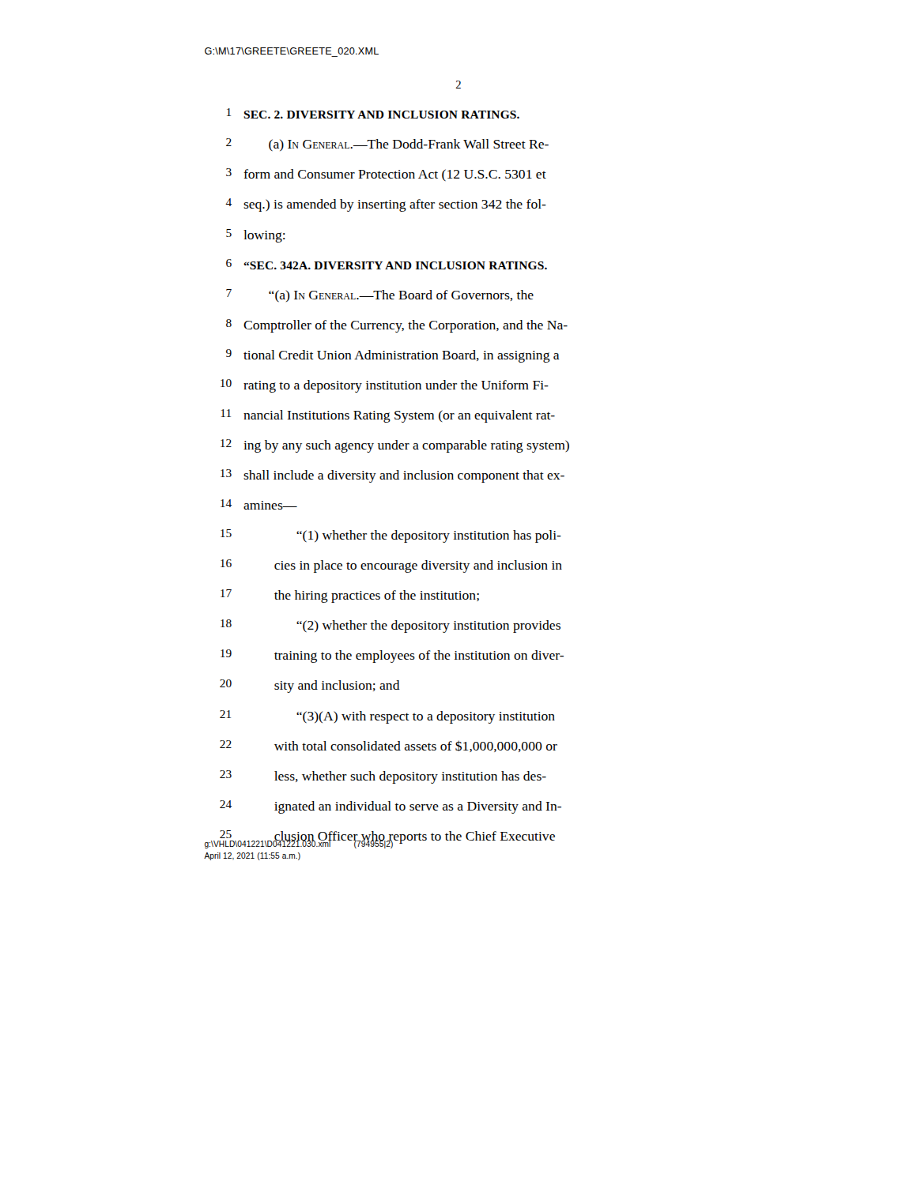G:\M\17\GREETE\GREETE_020.XML
2
| 1 | SEC. 2. DIVERSITY AND INCLUSION RATINGS. |
| 2 | (a) In General .—The Dodd-Frank Wall Street Re- |
| 3 | form and Consumer Protection Act (12 U.S.C. 5301 et |
| 4 | seq.) is amended by inserting after section 342 the fol- |
| 5 | lowing: |
| 6 | “SEC. 342A. DIVERSITY AND INCLUSION RATINGS. |
| 7 | “(a) In General .—The Board of Governors, the |
| 8 | Comptroller of the Currency, the Corporation, and the Na- |
| 9 | tional Credit Union Administration Board, in assigning a |
| 10 | rating to a depository institution under the Uniform Fi- |
| 11 | nancial Institutions Rating System (or an equivalent rat- |
| 12 | ing by any such agency under a comparable rating system) |
| 13 | shall include a diversity and inclusion component that ex- |
| 14 | amines— |
| 15 | “(1) whether the depository institution has poli- |
| 16 | cies in place to encourage diversity and inclusion in |
| 17 | the hiring practices of the institution; |
| 18 | “(2) whether the depository institution provides |
| 19 | training to the employees of the institution on diver- |
| 20 | sity and inclusion; and |
| 21 | “(3)(A) with respect to a depository institution |
| 22 | with total consolidated assets of $1,000,000,000 or |
| 23 | less, whether such depository institution has des- |
| 24 | ignated an individual to serve as a Diversity and In- |
| 25 | clusion Officer who reports to the Chief Executive |
g:\VHLD\041221\D041221.030.xml (794955|2)
April 12, 2021 (11:55 a.m.)